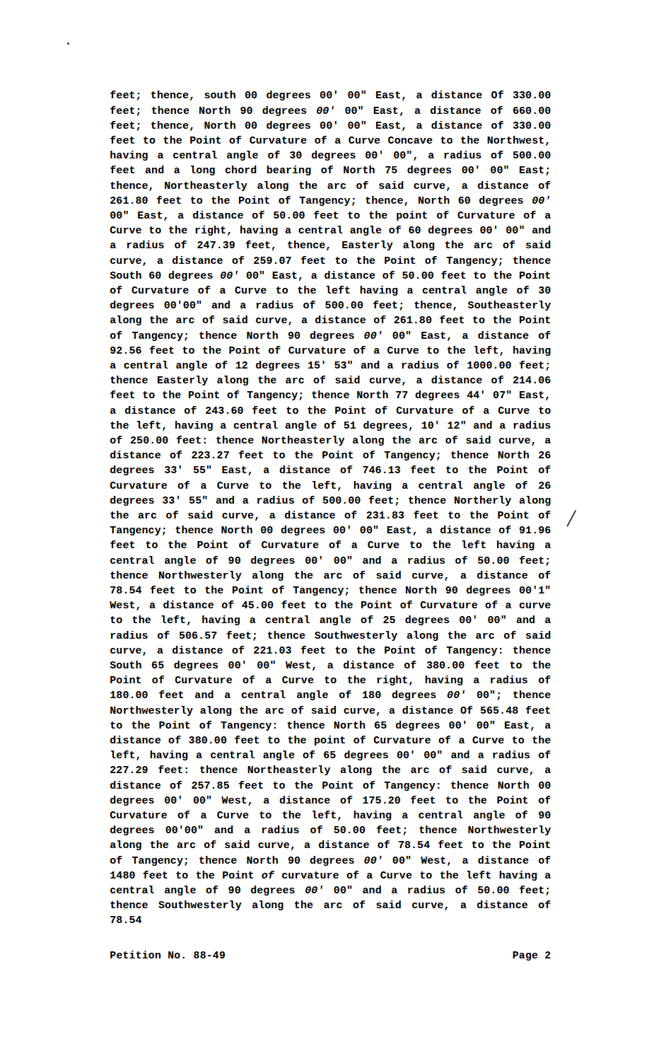feet; thence, south 00 degrees 00' 00" East, a distance Of 330.00 feet; thence North 90 degrees 00' 00" East, a distance of 660.00 feet; thence, North 00 degrees 00' 00" East, a distance of 330.00 feet to the Point of Curvature of a Curve Concave to the Northwest, having a central angle of 30 degrees 00' 00", a radius of 500.00 feet and a long chord bearing of North 75 degrees 00' 00" East; thence, Northeasterly along the arc of said curve, a distance of 261.80 feet to the Point of Tangency; thence, North 60 degrees 00' 00" East, a distance of 50.00 feet to the point of Curvature of a Curve to the right, having a central angle of 60 degrees 00' 00" and a radius of 247.39 feet, thence, Easterly along the arc of said curve, a distance of 259.07 feet to the Point of Tangency; thence South 60 degrees 00' 00" East, a distance of 50.00 feet to the Point of Curvature of a Curve to the left having a central angle of 30 degrees 00'00" and a radius of 500.00 feet; thence, Southeasterly along the arc of said curve, a distance of 261.80 feet to the Point of Tangency; thence North 90 degrees 00' 00" East, a distance of 92.56 feet to the Point of Curvature of a Curve to the left, having a central angle of 12 degrees 15' 53" and a radius of 1000.00 feet; thence Easterly along the arc of said curve, a distance of 214.06 feet to the Point of Tangency; thence North 77 degrees 44' 07" East, a distance of 243.60 feet to the Point of Curvature of a Curve to the left, having a central angle of 51 degrees, 10' 12" and a radius of 250.00 feet: thence Northeasterly along the arc of said curve, a distance of 223.27 feet to the Point of Tangency; thence North 26 degrees 33' 55" East, a distance of 746.13 feet to the Point of Curvature of a Curve to the left, having a central angle of 26 degrees 33' 55" and a radius of 500.00 feet; thence Northerly along the arc of said curve, a distance of 231.83 feet to the Point of Tangency; thence North 00 degrees 00' 00" East, a distance of 91.96 feet to the Point of Curvature of a Curve to the left having a central angle of 90 degrees 00' 00" and a radius of 50.00 feet; thence Northwesterly along the arc of said curve, a distance of 78.54 feet to the Point of Tangency; thence North 90 degrees 00'1" West, a distance of 45.00 feet to the Point of Curvature of a curve to the left, having a central angle of 25 degrees 00' 00" and a radius of 506.57 feet; thence Southwesterly along the arc of said curve, a distance of 221.03 feet to the Point of Tangency: thence South 65 degrees 00' 00" West, a distance of 380.00 feet to the Point of Curvature of a Curve to the right, having a radius of 180.00 feet and a central angle of 180 degrees 00' 00"; thence Northwesterly along the arc of said curve, a distance Of 565.48 feet to the Point of Tangency: thence North 65 degrees 00' 00" East, a distance of 380.00 feet to the point of Curvature of a Curve to the left, having a central angle of 65 degrees 00' 00" and a radius of 227.29 feet: thence Northeasterly along the arc of said curve, a distance of 257.85 feet to the Point of Tangency: thence North 00 degrees 00' 00" West, a distance of 175.20 feet to the Point of Curvature of a Curve to the left, having a central angle of 90 degrees 00'00" and a radius of 50.00 feet; thence Northwesterly along the arc of said curve, a distance of 78.54 feet to the Point of Tangency; thence North 90 degrees 00' 00" West, a distance of 1480 feet to the Point of curvature of a Curve to the left having a central angle of 90 degrees 00' 00" and a radius of 50.00 feet; thence Southwesterly along the arc of said curve, a distance of 78.54
Petition No. 88-49 Page 2